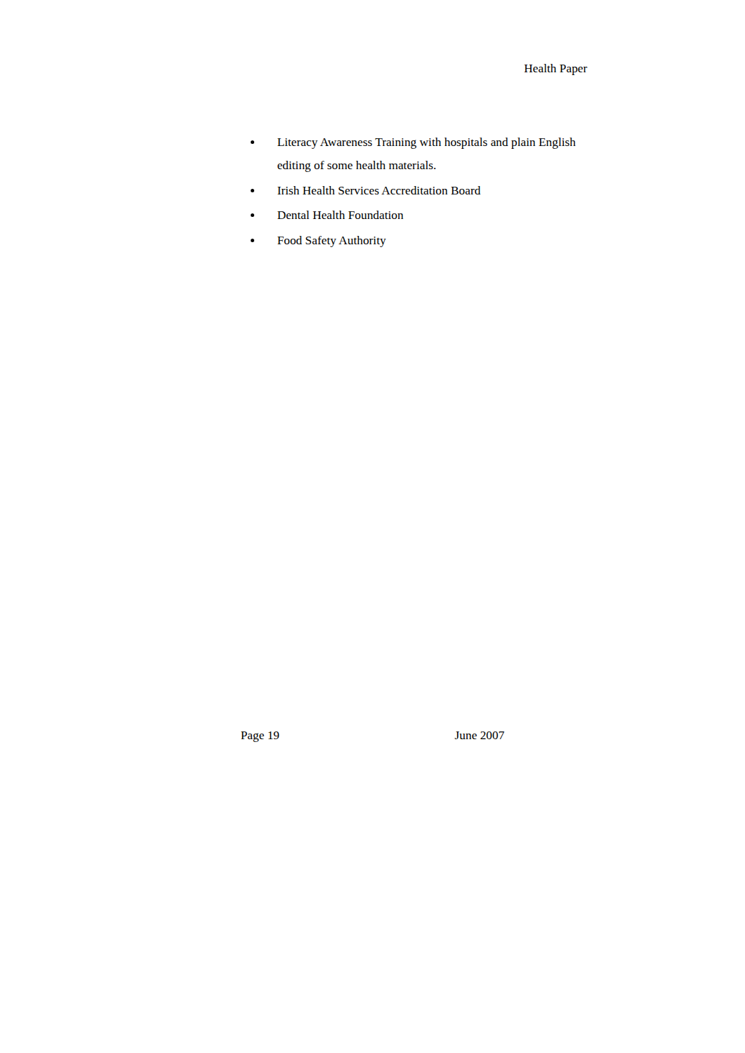Health Paper
Literacy Awareness Training with hospitals and plain English editing of some health materials.
Irish Health Services Accreditation Board
Dental Health Foundation
Food Safety Authority
Page 19 June 2007